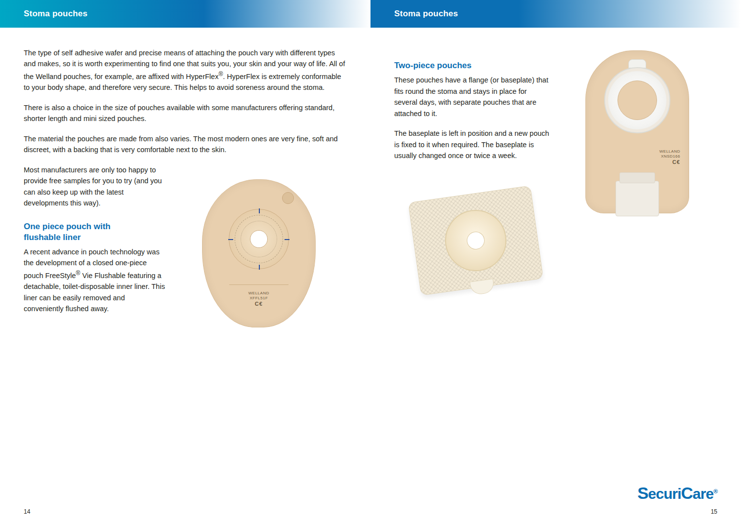Stoma pouches
The type of self adhesive wafer and precise means of attaching the pouch vary with different types and makes, so it is worth experimenting to find one that suits you, your skin and your way of life. All of the Welland pouches, for example, are affixed with HyperFlex®. HyperFlex is extremely conformable to your body shape, and therefore very secure. This helps to avoid soreness around the stoma.
There is also a choice in the size of pouches available with some manufacturers offering standard, shorter length and mini sized pouches.
The material the pouches are made from also varies. The most modern ones are very fine, soft and discreet, with a backing that is very comfortable next to the skin.
Most manufacturers are only too happy to provide free samples for you to try (and you can also keep up with the latest developments this way).
One piece pouch with
flushable liner
A recent advance in pouch technology was the development of a closed one-piece pouch FreeStyle® Vie Flushable featuring a detachable, toilet-disposable inner liner. This liner can be easily removed and conveniently flushed away.
WELLAND
XFFL51F
C€
14
Stoma pouches
Two-piece pouches
These pouches have a flange (or baseplate) that fits round the stoma and stays in place for several days, with separate pouches that are attached to it.
The baseplate is left in position and a new pouch is fixed to it when required. The baseplate is usually changed once or twice a week.
WELLAND
XNSD166
C€
SecuriCare®
15